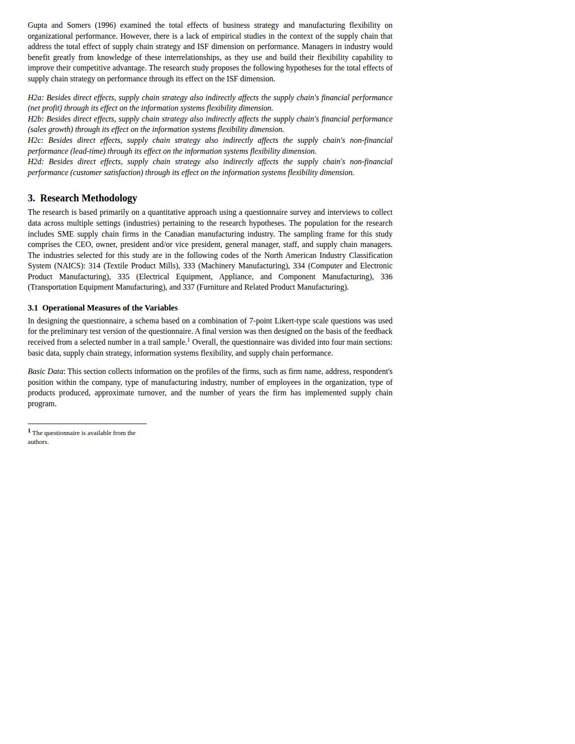Gupta and Somers (1996) examined the total effects of business strategy and manufacturing flexibility on organizational performance. However, there is a lack of empirical studies in the context of the supply chain that address the total effect of supply chain strategy and ISF dimension on performance. Managers in industry would benefit greatly from knowledge of these interrelationships, as they use and build their flexibility capability to improve their competitive advantage. The research study proposes the following hypotheses for the total effects of supply chain strategy on performance through its effect on the ISF dimension.
H2a: Besides direct effects, supply chain strategy also indirectly affects the supply chain's financial performance (net profit) through its effect on the information systems flexibility dimension.
H2b: Besides direct effects, supply chain strategy also indirectly affects the supply chain's financial performance (sales growth) through its effect on the information systems flexibility dimension.
H2c: Besides direct effects, supply chain strategy also indirectly affects the supply chain's non-financial performance (lead-time) through its effect on the information systems flexibility dimension.
H2d: Besides direct effects, supply chain strategy also indirectly affects the supply chain's non-financial performance (customer satisfaction) through its effect on the information systems flexibility dimension.
3. Research Methodology
The research is based primarily on a quantitative approach using a questionnaire survey and interviews to collect data across multiple settings (industries) pertaining to the research hypotheses. The population for the research includes SME supply chain firms in the Canadian manufacturing industry. The sampling frame for this study comprises the CEO, owner, president and/or vice president, general manager, staff, and supply chain managers. The industries selected for this study are in the following codes of the North American Industry Classification System (NAICS): 314 (Textile Product Mills), 333 (Machinery Manufacturing), 334 (Computer and Electronic Product Manufacturing), 335 (Electrical Equipment, Appliance, and Component Manufacturing), 336 (Transportation Equipment Manufacturing), and 337 (Furniture and Related Product Manufacturing).
3.1 Operational Measures of the Variables
In designing the questionnaire, a schema based on a combination of 7-point Likert-type scale questions was used for the preliminary test version of the questionnaire. A final version was then designed on the basis of the feedback received from a selected number in a trail sample.1 Overall, the questionnaire was divided into four main sections: basic data, supply chain strategy, information systems flexibility, and supply chain performance.
Basic Data: This section collects information on the profiles of the firms, such as firm name, address, respondent's position within the company, type of manufacturing industry, number of employees in the organization, type of products produced, approximate turnover, and the number of years the firm has implemented supply chain program.
1 The questionnaire is available from the authors.